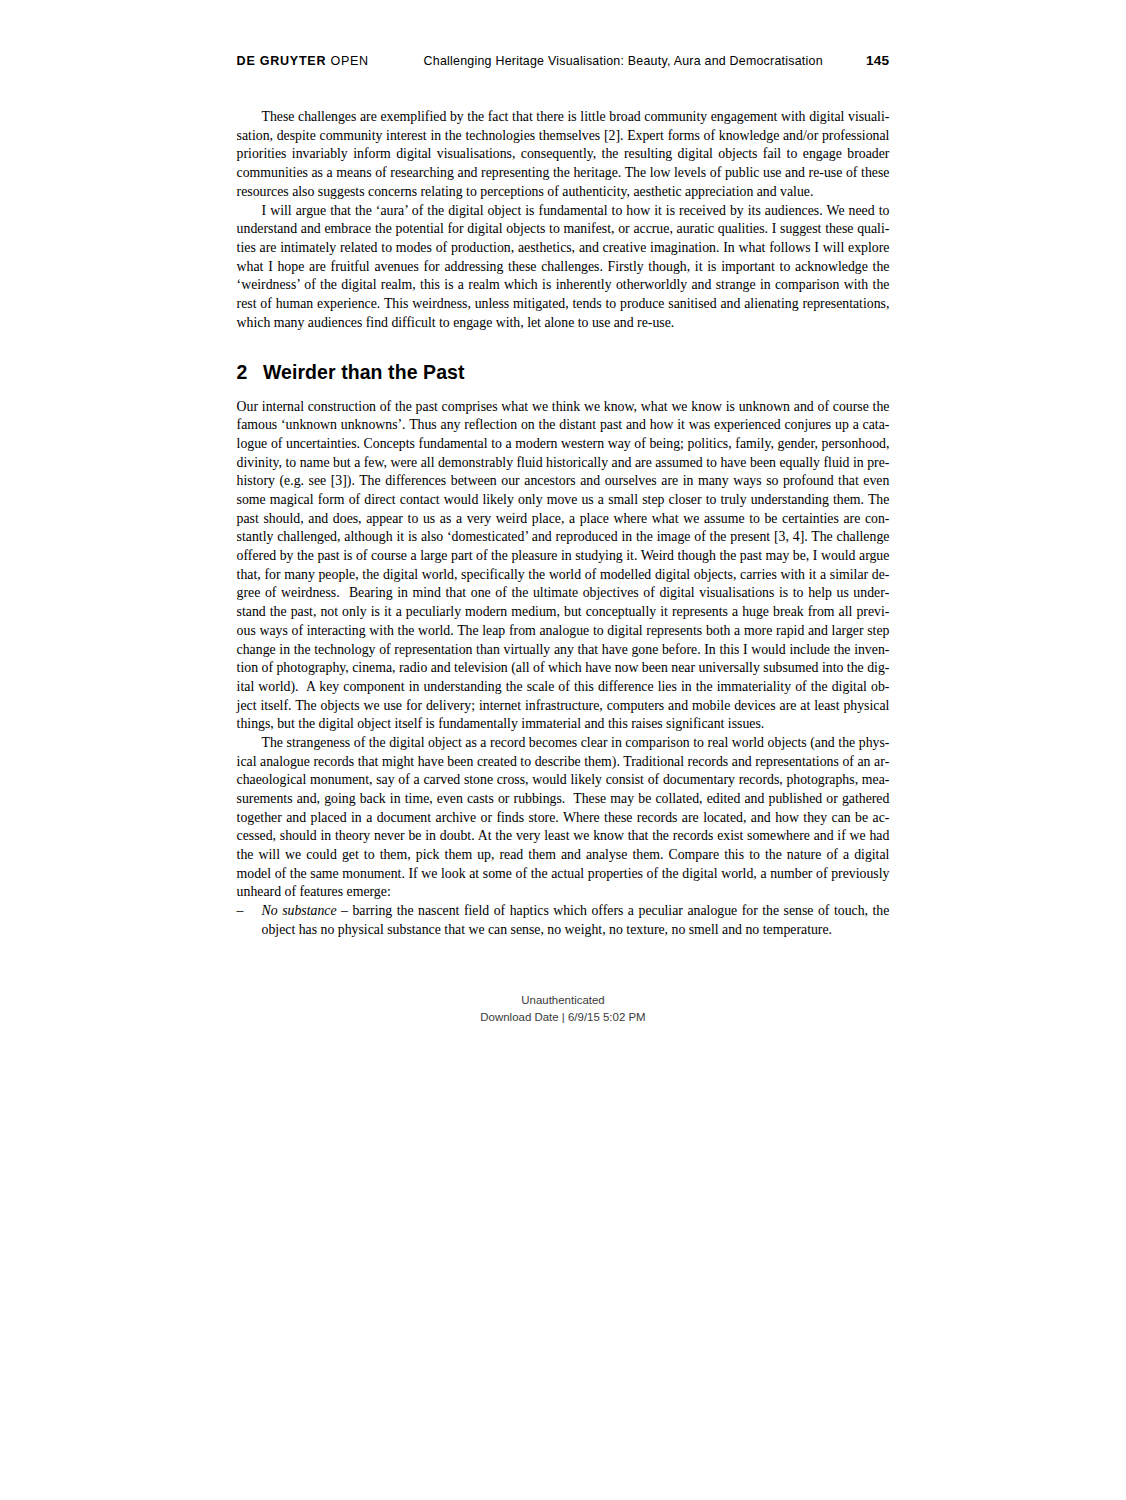DE GRUYTER OPEN Challenging Heritage Visualisation: Beauty, Aura and Democratisation 145
These challenges are exemplified by the fact that there is little broad community engagement with digital visualisation, despite community interest in the technologies themselves [2]. Expert forms of knowledge and/or professional priorities invariably inform digital visualisations, consequently, the resulting digital objects fail to engage broader communities as a means of researching and representing the heritage. The low levels of public use and re-use of these resources also suggests concerns relating to perceptions of authenticity, aesthetic appreciation and value.
I will argue that the ‘aura’ of the digital object is fundamental to how it is received by its audiences. We need to understand and embrace the potential for digital objects to manifest, or accrue, auratic qualities. I suggest these qualities are intimately related to modes of production, aesthetics, and creative imagination. In what follows I will explore what I hope are fruitful avenues for addressing these challenges. Firstly though, it is important to acknowledge the ‘weirdness’ of the digital realm, this is a realm which is inherently otherworldly and strange in comparison with the rest of human experience. This weirdness, unless mitigated, tends to produce sanitised and alienating representations, which many audiences find difficult to engage with, let alone to use and re-use.
2 Weirder than the Past
Our internal construction of the past comprises what we think we know, what we know is unknown and of course the famous ‘unknown unknowns’. Thus any reflection on the distant past and how it was experienced conjures up a catalogue of uncertainties. Concepts fundamental to a modern western way of being; politics, family, gender, personhood, divinity, to name but a few, were all demonstrably fluid historically and are assumed to have been equally fluid in prehistory (e.g. see [3]). The differences between our ancestors and ourselves are in many ways so profound that even some magical form of direct contact would likely only move us a small step closer to truly understanding them. The past should, and does, appear to us as a very weird place, a place where what we assume to be certainties are constantly challenged, although it is also ‘domesticated’ and reproduced in the image of the present [3, 4]. The challenge offered by the past is of course a large part of the pleasure in studying it. Weird though the past may be, I would argue that, for many people, the digital world, specifically the world of modelled digital objects, carries with it a similar degree of weirdness. Bearing in mind that one of the ultimate objectives of digital visualisations is to help us understand the past, not only is it a peculiarly modern medium, but conceptually it represents a huge break from all previous ways of interacting with the world. The leap from analogue to digital represents both a more rapid and larger step change in the technology of representation than virtually any that have gone before. In this I would include the invention of photography, cinema, radio and television (all of which have now been near universally subsumed into the digital world). A key component in understanding the scale of this difference lies in the immateriality of the digital object itself. The objects we use for delivery; internet infrastructure, computers and mobile devices are at least physical things, but the digital object itself is fundamentally immaterial and this raises significant issues.
The strangeness of the digital object as a record becomes clear in comparison to real world objects (and the physical analogue records that might have been created to describe them). Traditional records and representations of an archaeological monument, say of a carved stone cross, would likely consist of documentary records, photographs, measurements and, going back in time, even casts or rubbings. These may be collated, edited and published or gathered together and placed in a document archive or finds store. Where these records are located, and how they can be accessed, should in theory never be in doubt. At the very least we know that the records exist somewhere and if we had the will we could get to them, pick them up, read them and analyse them. Compare this to the nature of a digital model of the same monument. If we look at some of the actual properties of the digital world, a number of previously unheard of features emerge:
No substance – barring the nascent field of haptics which offers a peculiar analogue for the sense of touch, the object has no physical substance that we can sense, no weight, no texture, no smell and no temperature.
Unauthenticated
Download Date | 6/9/15 5:02 PM